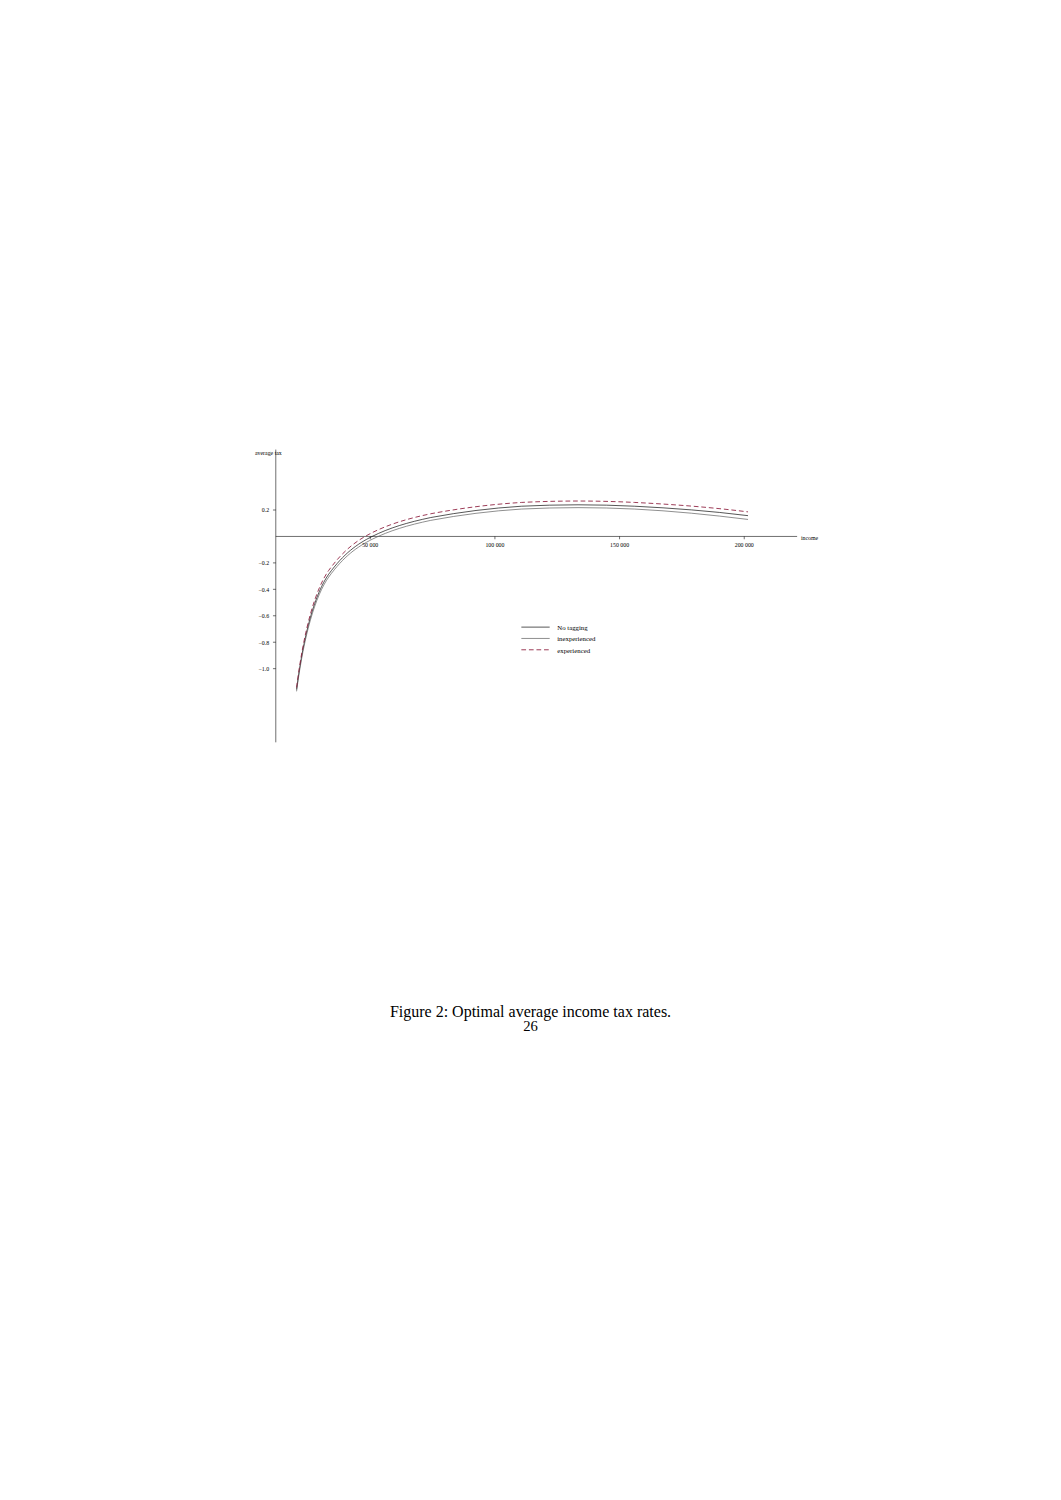average tax income 0.2 −0.2 −0.4 −0.6 −0.8 −1.0 50 000 100 000 150 000 200 000 No tagging inexperienced experienced
Figure 2: Optimal average income tax rates.
26